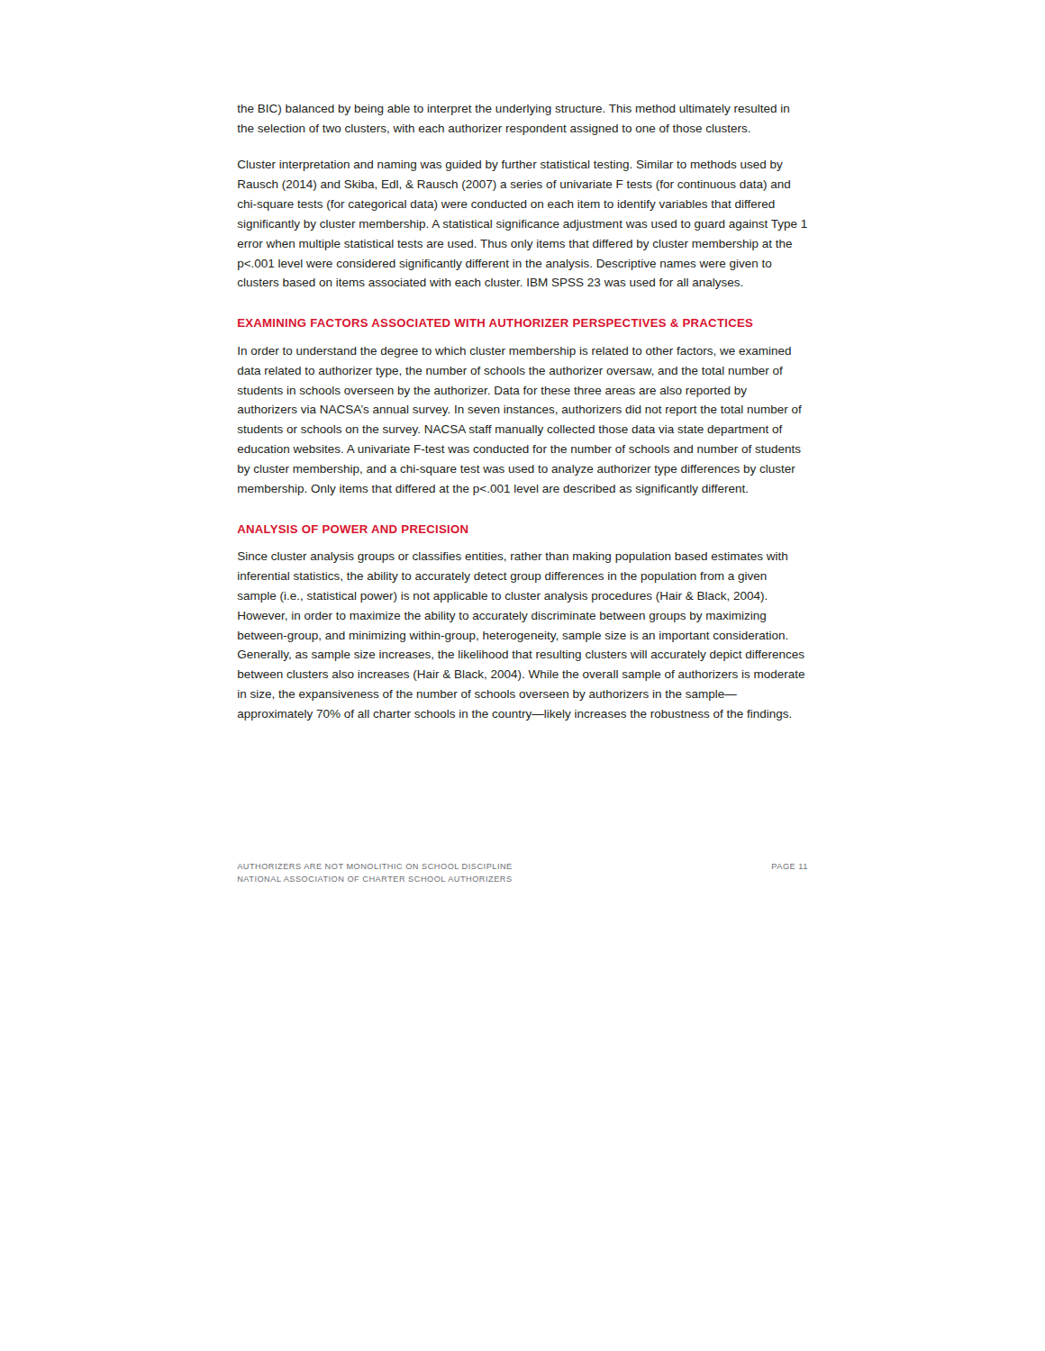the BIC) balanced by being able to interpret the underlying structure. This method ultimately resulted in the selection of two clusters, with each authorizer respondent assigned to one of those clusters.
Cluster interpretation and naming was guided by further statistical testing. Similar to methods used by Rausch (2014) and Skiba, Edl, & Rausch (2007) a series of univariate F tests (for continuous data) and chi-square tests (for categorical data) were conducted on each item to identify variables that differed significantly by cluster membership. A statistical significance adjustment was used to guard against Type 1 error when multiple statistical tests are used. Thus only items that differed by cluster membership at the p<.001 level were considered significantly different in the analysis. Descriptive names were given to clusters based on items associated with each cluster. IBM SPSS 23 was used for all analyses.
Examining Factors Associated with Authorizer Perspectives & Practices
In order to understand the degree to which cluster membership is related to other factors, we examined data related to authorizer type, the number of schools the authorizer oversaw, and the total number of students in schools overseen by the authorizer. Data for these three areas are also reported by authorizers via NACSA’s annual survey. In seven instances, authorizers did not report the total number of students or schools on the survey. NACSA staff manually collected those data via state department of education websites. A univariate F-test was conducted for the number of schools and number of students by cluster membership, and a chi-square test was used to analyze authorizer type differences by cluster membership. Only items that differed at the p<.001 level are described as significantly different.
Analysis of Power and Precision
Since cluster analysis groups or classifies entities, rather than making population based estimates with inferential statistics, the ability to accurately detect group differences in the population from a given sample (i.e., statistical power) is not applicable to cluster analysis procedures (Hair & Black, 2004). However, in order to maximize the ability to accurately discriminate between groups by maximizing between-group, and minimizing within-group, heterogeneity, sample size is an important consideration. Generally, as sample size increases, the likelihood that resulting clusters will accurately depict differences between clusters also increases (Hair & Black, 2004). While the overall sample of authorizers is moderate in size, the expansiveness of the number of schools overseen by authorizers in the sample—approximately 70% of all charter schools in the country—likely increases the robustness of the findings.
Authorizers Are Not Monolithic on School Discipline
National Association of Charter School Authorizers
Page 11